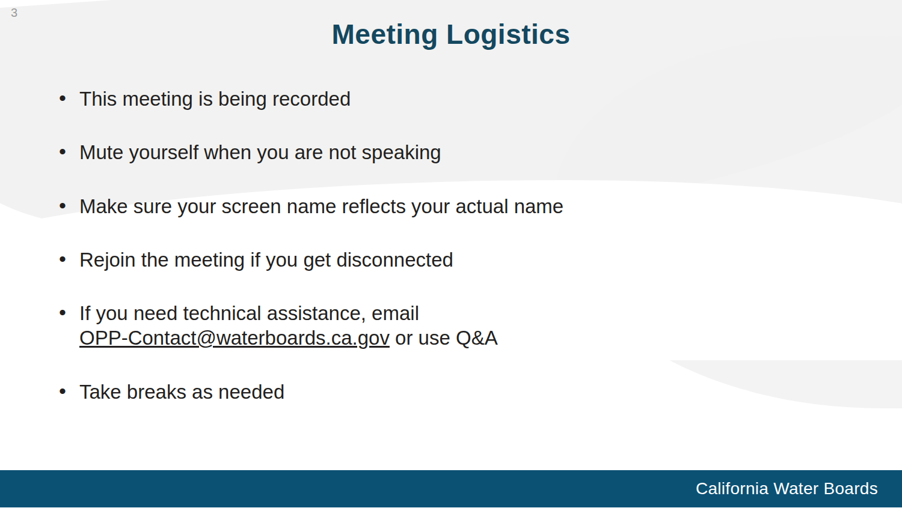3
Meeting Logistics
This meeting is being recorded
Mute yourself when you are not speaking
Make sure your screen name reflects your actual name
Rejoin the meeting if you get disconnected
If you need technical assistance, email OPP-Contact@waterboards.ca.gov or use Q&A
Take breaks as needed
California Water Boards